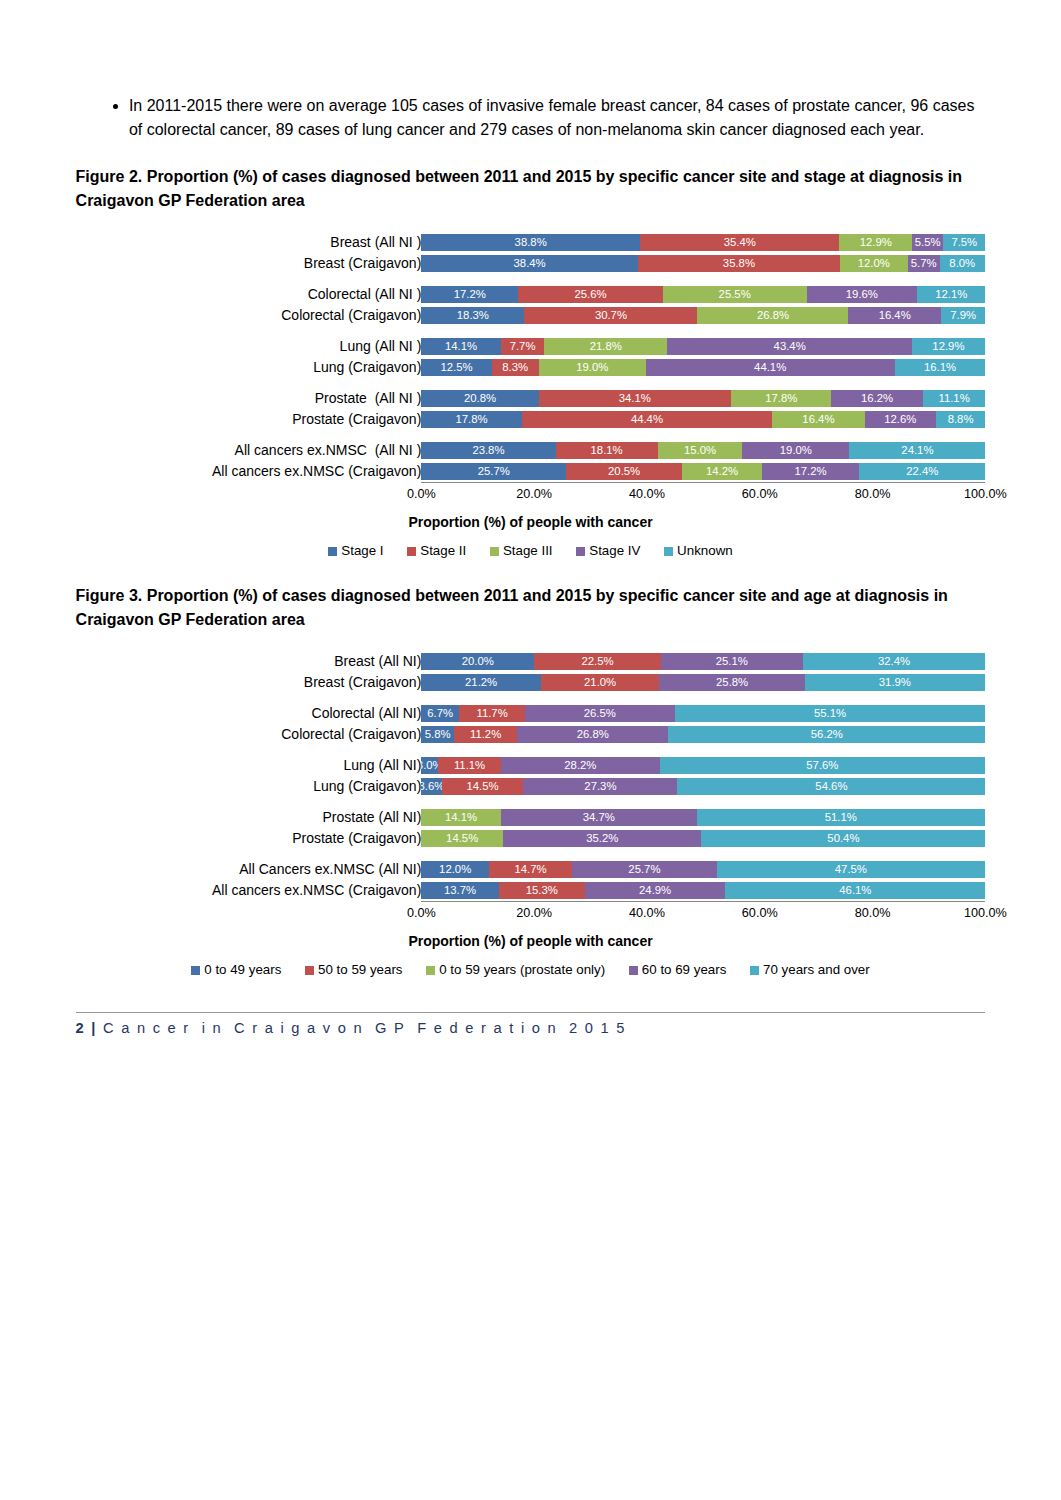In 2011-2015 there were on average 105 cases of invasive female breast cancer, 84 cases of prostate cancer, 96 cases of colorectal cancer, 89 cases of lung cancer and 279 cases of non-melanoma skin cancer diagnosed each year.
Figure 2. Proportion (%) of cases diagnosed between 2011 and 2015 by specific cancer site and stage at diagnosis in Craigavon GP Federation area
| Breast (All NI ) | 38.8% 35.4% 12.9% 5.5% 7.5% |
| Breast (Craigavon) | 38.4% 35.8% 12.0% 5.7% 8.0% |
| Colorectal (All NI ) | 17.2% 25.6% 25.5% 19.6% 12.1% |
| Colorectal (Craigavon) | 18.3% 30.7% 26.8% 16.4% 7.9% |
| Lung (All NI ) | 14.1% 7.7% 21.8% 43.4% 12.9% |
| Lung (Craigavon) | 12.5% 8.3% 19.0% 44.1% 16.1% |
| Prostate (All NI ) | 20.8% 34.1% 17.8% 16.2% 11.1% |
| Prostate (Craigavon) | 17.8% 44.4% 16.4% 12.6% 8.8% |
| All cancers ex.NMSC (All NI ) | 23.8% 18.1% 15.0% 19.0% 24.1% |
| All cancers ex.NMSC (Craigavon) | 25.7% 20.5% 14.2% 17.2% 22.4% |
0.0% 20.0% 40.0% 60.0% 80.0% 100.0%
Proportion (%) of people with cancer
Stage I Stage II Stage III Stage IV Unknown
Figure 3. Proportion (%) of cases diagnosed between 2011 and 2015 by specific cancer site and age at diagnosis in Craigavon GP Federation area
| Breast (All NI) | 20.0% 22.5% 25.1% 32.4% |
| Breast (Craigavon) | 21.2% 21.0% 25.8% 31.9% |
| Colorectal (All NI) | 6.7% 11.7% 26.5% 55.1% |
| Colorectal (Craigavon) | 5.8% 11.2% 26.8% 56.2% |
| Lung (All NI) | 3.0% 11.1% 28.2% 57.6% |
| Lung (Craigavon) | 3.6% 14.5% 27.3% 54.6% |
| Prostate (All NI) | 14.1% 34.7% 51.1% |
| Prostate (Craigavon) | 14.5% 35.2% 50.4% |
| All Cancers ex.NMSC (All NI) | 12.0% 14.7% 25.7% 47.5% |
| All cancers ex.NMSC (Craigavon) | 13.7% 15.3% 24.9% 46.1% |
0.0% 20.0% 40.0% 60.0% 80.0% 100.0%
Proportion (%) of people with cancer
0 to 49 years 50 to 59 years 0 to 59 years (prostate only) 60 to 69 years 70 years and over
2 | C a n c e r i n C r a i g a v o n G P F e d e r a t i o n 2 0 1 5